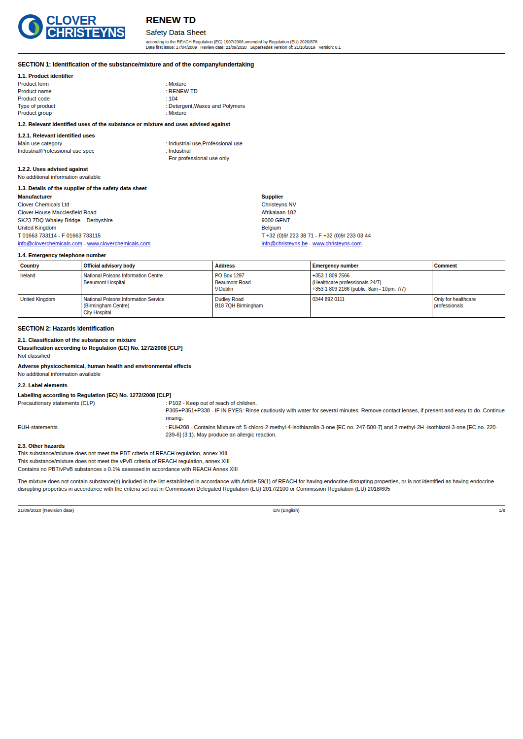CLOVER CHRISTEYNS
RENEW TD
Safety Data Sheet
according to the REACH Regulation (EC) 1907/2006 amended by Regulation (EU) 2020/878
Date first issue: 17/04/2009 Review date: 21/09/2020 Supersedes version of: 21/10/2019 Version: 8.1
SECTION 1: Identification of the substance/mixture and of the company/undertaking
1.1. Product identifier
Product form
: Mixture
Product name
: RENEW TD
Product code
: 104
Type of product
: Detergent,Waxes and Polymers
Product group
: Mixture
1.2. Relevant identified uses of the substance or mixture and uses advised against
1.2.1. Relevant identified uses
Main use category
: Industrial use,Professional use
Industrial/Professional use spec
: Industrial
For professional use only
1.2.2. Uses advised against
No additional information available
1.3. Details of the supplier of the safety data sheet
Manufacturer
Clover Chemicals Ltd
Clover House Macclesfield Road
SK23 7DQ Whaley Bridge – Derbyshire
United Kingdom
T 01663 733114 - F 01663 733115
info@cloverchemicals.com - www.cloverchemicals.com
Supplier
Christeyns NV
Afrikalaan 182
9000 GENT
Belgium
T +32 (0)9/ 223 38 71 - F +32 (0)9/ 233 03 44
info@christeyns.be - www.christeyns.com
1.4. Emergency telephone number
| Country | Official advisory body | Address | Emergency number | Comment |
| --- | --- | --- | --- | --- |
| Ireland | National Poisons Information Centre Beaumont Hospital | PO Box 1297 Beaumont Road 9 Dublin | +353 1 809 2566 (Healthcare professionals-24/7) +353 1 809 2166 (public, 8am - 10pm, 7/7) | |
| United Kingdom | National Poisons Information Service (Birmingham Centre) City Hospital | Dudley Road B18 7QH Birmingham | 0344 892 0111 | Only for healthcare professionals |
SECTION 2: Hazards identification
2.1. Classification of the substance or mixture
Classification according to Regulation (EC) No. 1272/2008 [CLP]
Not classified
Adverse physicochemical, human health and environmental effects
No additional information available
2.2. Label elements
Labelling according to Regulation (EC) No. 1272/2008 [CLP]
Precautionary statements (CLP)
: P102 - Keep out of reach of children.
P305+P351+P338 - IF IN EYES: Rinse cautiously with water for several minutes. Remove contact lenses, if present and easy to do. Continue rinsing.
EUH-statements
: EUH208 - Contains Mixture of: 5-chloro-2-methyl-4-isothiazolin-3-one [EC no. 247-500-7] and 2-methyl-2H -isothiazol-3-one [EC no. 220-239-6] (3:1). May produce an allergic reaction.
2.3. Other hazards
This substance/mixture does not meet the PBT criteria of REACH regulation, annex XIII
This substance/mixture does not meet the vPvB criteria of REACH regulation, annex XIII
Contains no PBT/vPvB substances ≥ 0.1% assessed in accordance with REACH Annex XIII
The mixture does not contain substance(s) included in the list established in accordance with Article 59(1) of REACH for having endocrine disrupting properties, or is not identified as having endocrine disrupting properties in accordance with the criteria set out in Commission Delegated Regulation (EU) 2017/2100 or Commission Regulation (EU) 2018/605
21/09/2020 (Revision date)
EN (English)
1/8